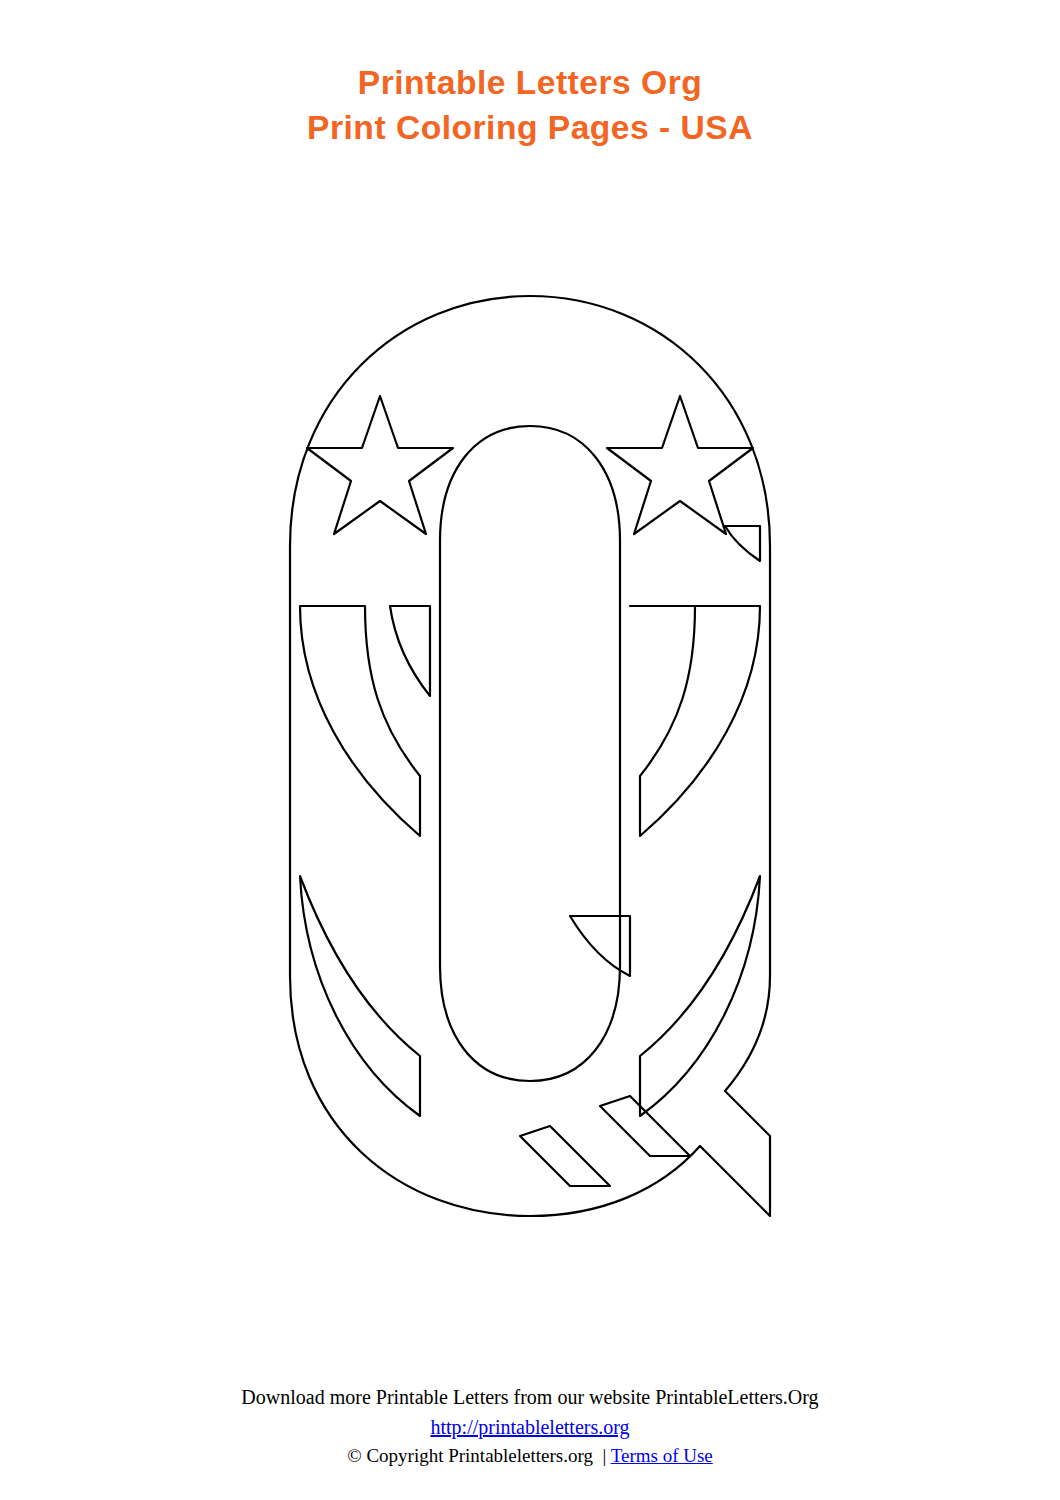Printable Letters Org Print Coloring Pages - USA
Letter Q coloring page with stars and stripes Black outline drawing of the capital letter Q filled with two five-pointed stars and diagonal stripes, ready to be colored in red, white and blue.
Download more Printable Letters from our website PrintableLetters.Org
http://printableletters.org
© Copyright Printableletters.org | Terms of Use